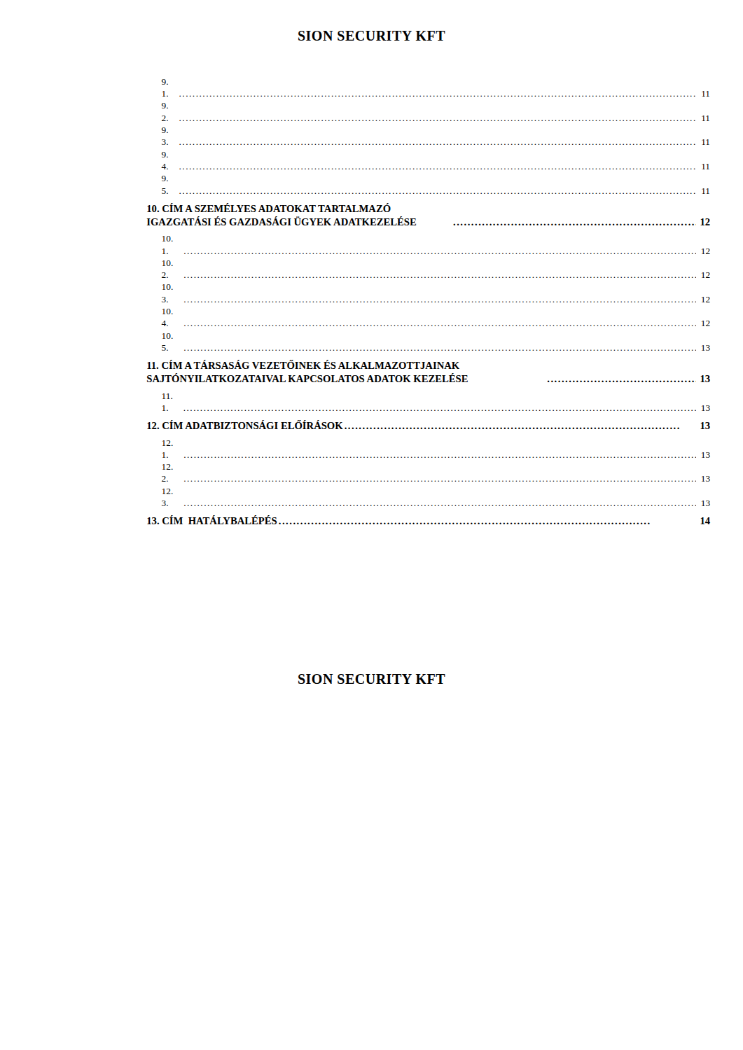SION SECURITY KFT
| 9. 1. ........................................................................................................................................................... | 11 |
| 9. 2. ........................................................................................................................................................... | 11 |
| 9. 3. ........................................................................................................................................................... | 11 |
| 9. 4. ........................................................................................................................................................... | 11 |
| 9. 5. ........................................................................................................................................................... | 11 |
| 10. Cím A személyes adatokat tartalmazó igazgatási és gazdasági ügyek adatkezelése ................................................................................................................. | 12 |
| 10. 1. ......................................................................................................................................................... | 12 |
| 10. 2. ......................................................................................................................................................... | 12 |
| 10. 3. ......................................................................................................................................................... | 12 |
| 10. 4. ......................................................................................................................................................... | 12 |
| 10. 5. ......................................................................................................................................................... | 13 |
| 11. Cím A társaság vezetőinek és alkalmazottjainak sajtónyilatkozataival kapcsolatos adatok kezelése ................................................................. | 13 |
| 11. 1. ......................................................................................................................................................... | 13 |
| 12. Cím Adatbiztonsági előírások ............................................................................................. | 13 |
| 12. 1. ......................................................................................................................................................... | 13 |
| 12. 2. ......................................................................................................................................................... | 13 |
| 12. 3. ......................................................................................................................................................... | 13 |
| 13. Cím Hatálybalépés ....................................................................................................... | 14 |
SION SECURITY KFT